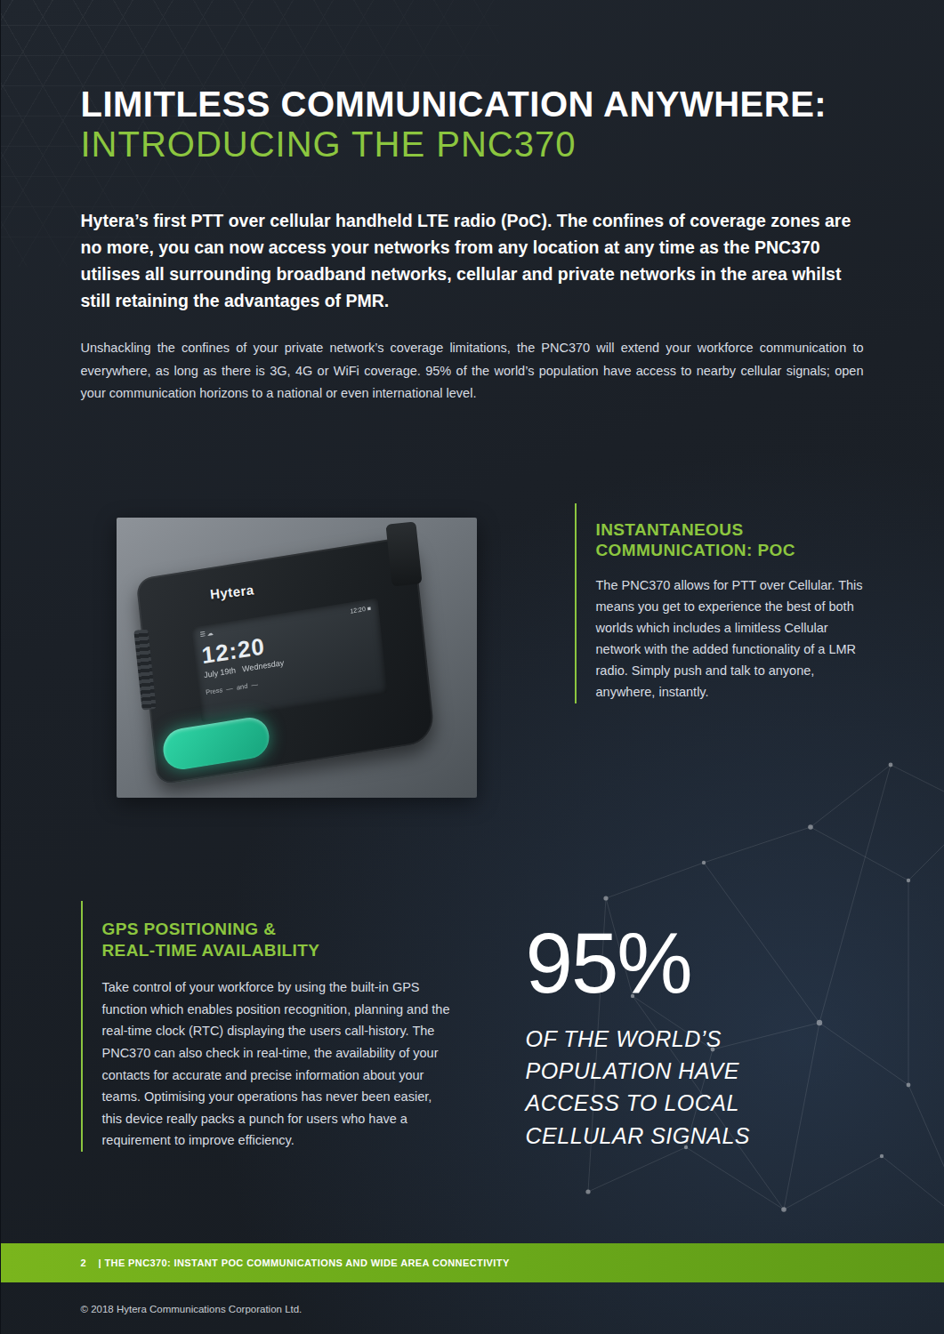Limitless Communication Anywhere: Introducing the PNC370
Hytera’s first PTT over cellular handheld LTE radio (PoC). The confines of coverage zones are no more, you can now access your networks from any location at any time as the PNC370 utilises all surrounding broadband networks, cellular and private networks in the area whilst still retaining the advantages of PMR.
Unshackling the confines of your private network’s coverage limitations, the PNC370 will extend your workforce communication to everywhere, as long as there is 3G, 4G or WiFi coverage. 95% of the world’s population have access to nearby cellular signals; open your communication horizons to a national or even international level.
Hytera
☰ ☁12:20 ■
12:20
July 19th Wednesday
Press — and —
Instantaneous
Communication: POC
The PNC370 allows for PTT over Cellular. This means you get to experience the best of both worlds which includes a limitless Cellular network with the added functionality of a LMR radio. Simply push and talk to anyone, anywhere, instantly.
GPS Positioning &
Real-Time Availability
Take control of your workforce by using the built-in GPS function which enables position recognition, planning and the real-time clock (RTC) displaying the users call-history. The PNC370 can also check in real-time, the availability of your contacts for accurate and precise information about your teams. Optimising your operations has never been easier, this device really packs a punch for users who have a requirement to improve efficiency.
95%
of the world’s population have access to local cellular signals
2 | The PNC370: Instant POC Communications and Wide Area Connectivity
© 2018 Hytera Communications Corporation Ltd.